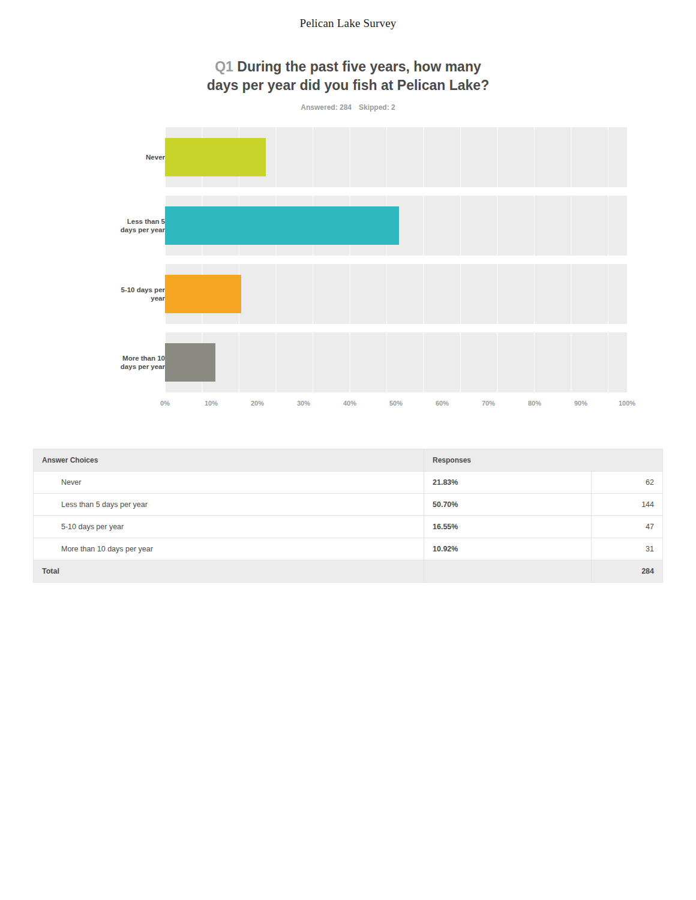Pelican Lake Survey
Q1 During the past five years, how many
days per year did you fish at Pelican Lake?
Answered: 284 Skipped: 2
| Never | |
| Less than 5 days per year | |
| 5-10 days per year | |
| More than 10 days per year | |
0% 10% 20% 30% 40% 50% 60% 70% 80% 90% 100%
| Answer Choices | Responses |
| --- | --- |
| Never | 21.83% | 62 |
| Less than 5 days per year | 50.70% | 144 |
| 5-10 days per year | 16.55% | 47 |
| More than 10 days per year | 10.92% | 31 |
| Total | | 284 |